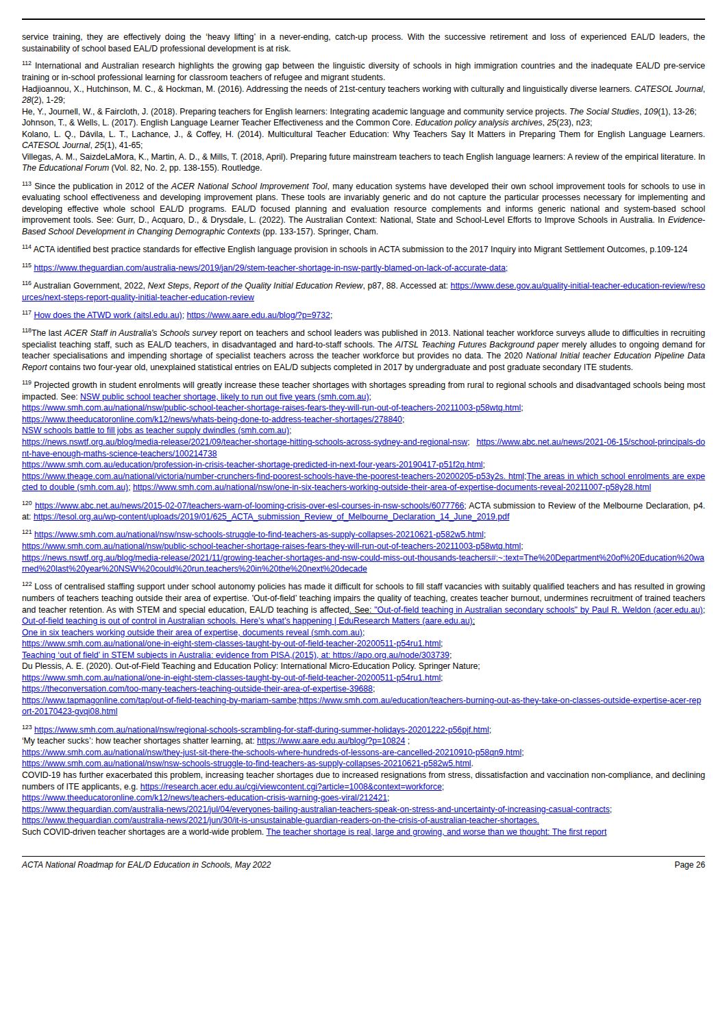service training, they are effectively doing the ‘heavy lifting’ in a never-ending, catch-up process. With the successive retirement and loss of experienced EAL/D leaders, the sustainability of school based EAL/D professional development is at risk.
112 International and Australian research highlights the growing gap between the linguistic diversity of schools in high immigration countries and the inadequate EAL/D pre-service training or in-school professional learning for classroom teachers of refugee and migrant students.
Hadjioannou, X., Hutchinson, M. C., & Hockman, M. (2016). Addressing the needs of 21st-century teachers working with culturally and linguistically diverse learners. CATESOL Journal, 28(2), 1-29;
He, Y., Journell, W., & Faircloth, J. (2018). Preparing teachers for English learners: Integrating academic language and community service projects. The Social Studies, 109(1), 13-26;
Johnson, T., & Wells, L. (2017). English Language Learner Teacher Effectiveness and the Common Core. Education policy analysis archives, 25(23), n23;
Kolano, L. Q., Dávila, L. T., Lachance, J., & Coffey, H. (2014). Multicultural Teacher Education: Why Teachers Say It Matters in Preparing Them for English Language Learners. CATESOL Journal, 25(1), 41-65;
Villegas, A. M., SaizdeLaMora, K., Martin, A. D., & Mills, T. (2018, April). Preparing future mainstream teachers to teach English language learners: A review of the empirical literature. In The Educational Forum (Vol. 82, No. 2, pp. 138-155). Routledge.
113 Since the publication in 2012 of the ACER National School Improvement Tool, many education systems have developed their own school improvement tools for schools to use in evaluating school effectiveness and developing improvement plans. These tools are invariably generic and do not capture the particular processes necessary for implementing and developing effective whole school EAL/D programs. EAL/D focused planning and evaluation resource complements and informs generic national and system-based school improvement tools. See: Gurr, D., Acquaro, D., & Drysdale, L. (2022). The Australian Context: National, State and School-Level Efforts to Improve Schools in Australia. In Evidence-Based School Development in Changing Demographic Contexts (pp. 133-157). Springer, Cham.
114 ACTA identified best practice standards for effective English language provision in schools in ACTA submission to the 2017 Inquiry into Migrant Settlement Outcomes, p.109-124
115 https://www.theguardian.com/australia-news/2019/jan/29/stem-teacher-shortage-in-nsw-partly-blamed-on-lack-of-accurate-data;
116 Australian Government, 2022, Next Steps, Report of the Quality Initial Education Review, p87, 88. Accessed at: https://www.dese.gov.au/quality-initial-teacher-education-review/resources/next-steps-report-quality-initial-teacher-education-review
117 How does the ATWD work (aitsl.edu.au); https://www.aare.edu.au/blog/?p=9732;
118The last ACER Staff in Australia's Schools survey report on teachers and school leaders was published in 2013. National teacher workforce surveys allude to difficulties in recruiting specialist teaching staff, such as EAL/D teachers, in disadvantaged and hard-to-staff schools. The AITSL Teaching Futures Background paper merely alludes to ongoing demand for teacher specialisations and impending shortage of specialist teachers across the teacher workforce but provides no data. The 2020 National Initial teacher Education Pipeline Data Report contains two four-year old, unexplained statistical entries on EAL/D subjects completed in 2017 by undergraduate and post graduate secondary ITE students.
119 Projected growth in student enrolments will greatly increase these teacher shortages with shortages spreading from rural to regional schools and disadvantaged schools being most impacted. See: NSW public school teacher shortage, likely to run out five years (smh.com.au);
https://www.smh.com.au/national/nsw/public-school-teacher-shortage-raises-fears-they-will-run-out-of-teachers-20211003-p58wtq.html;
https://www.theeducatoronline.com/k12/news/whats-being-done-to-address-teacher-shortages/278840;
NSW schools battle to fill jobs as teacher supply dwindles (smh.com.au);
https://news.nswtf.org.au/blog/media-release/2021/09/teacher-shortage-hitting-schools-across-sydney-and-regional-nsw; https://www.abc.net.au/news/2021-06-15/school-principals-dont-have-enough-maths-science-teachers/100214738
https://www.smh.com.au/education/profession-in-crisis-teacher-shortage-predicted-in-next-four-years-20190417-p51f2q.html;
https://www.theage.com.au/national/victoria/number-crunchers-find-poorest-schools-have-the-poorest-teachers-20200205-p53y2s. html;The areas in which school enrolments are expected to double (smh.com.au); https://www.smh.com.au/national/nsw/one-in-six-teachers-working-outside-their-area-of-expertise-documents-reveal-20211007-p58y28.html
120 https://www.abc.net.au/news/2015-02-07/teachers-warn-of-looming-crisis-over-esl-courses-in-nsw-schools/6077766; ACTA submission to Review of the Melbourne Declaration, p4. at: https://tesol.org.au/wp-content/uploads/2019/01/625_ACTA_submission_Review_of_Melbourne_Declaration_14_June_2019.pdf
121 https://www.smh.com.au/national/nsw/nsw-schools-struggle-to-find-teachers-as-supply-collapses-20210621-p582w5.html;
https://www.smh.com.au/national/nsw/public-school-teacher-shortage-raises-fears-they-will-run-out-of-teachers-20211003-p58wtq.html;
https://news.nswtf.org.au/blog/media-release/2021/11/growing-teacher-shortages-and-nsw-could-miss-out-thousands-teachers#:~:text=The%20Department%20of%20Education%20warned%20last%20year%20NSW%20could%20run,teachers%20in%20the%20next%20decade
122 Loss of centralised staffing support under school autonomy policies has made it difficult for schools to fill staff vacancies with suitably qualified teachers and has resulted in growing numbers of teachers teaching outside their area of expertise. 'Out-of-field’ teaching impairs the quality of teaching, creates teacher burnout, undermines recruitment of trained teachers and teacher retention. As with STEM and special education, EAL/D teaching is affected. See: "Out-of-field teaching in Australian secondary schools" by Paul R. Weldon (acer.edu.au); Out-of-field teaching is out of control in Australian schools. Here’s what’s happening | EduResearch Matters (aare.edu.au);
One in six teachers working outside their area of expertise, documents reveal (smh.com.au);
https://www.smh.com.au/national/one-in-eight-stem-classes-taught-by-out-of-field-teacher-20200511-p54ru1.html;
Teaching ‘out of field’ in STEM subjects in Australia: evidence from PISA,(2015), at: https://apo.org.au/node/303739;
Du Plessis, A. E. (2020). Out-of-Field Teaching and Education Policy: International Micro-Education Policy. Springer Nature;
https://www.smh.com.au/national/one-in-eight-stem-classes-taught-by-out-of-field-teacher-20200511-p54ru1.html;
https://theconversation.com/too-many-teachers-teaching-outside-their-area-of-expertise-39688;
https://www.tapmagonline.com/tap/out-of-field-teaching-by-mariam-sambe;https://www.smh.com.au/education/teachers-burning-out-as-they-take-on-classes-outside-expertise-acer-report-20170423-gvqi08.html
123 https://www.smh.com.au/national/nsw/regional-schools-scrambling-for-staff-during-summer-holidays-20201222-p56pjf.html;
‘My teacher sucks’: how teacher shortages shatter learning, at: https://www.aare.edu.au/blog/?p=10824 ;
https://www.smh.com.au/national/nsw/they-just-sit-there-the-schools-where-hundreds-of-lessons-are-cancelled-20210910-p58qn9.html;
https://www.smh.com.au/national/nsw/nsw-schools-struggle-to-find-teachers-as-supply-collapses-20210621-p582w5.html.
COVID-19 has further exacerbated this problem, increasing teacher shortages due to increased resignations from stress, dissatisfaction and vaccination non-compliance, and declining numbers of ITE applicants, e.g. https://research.acer.edu.au/cgi/viewcontent.cgi?article=1008&context=workforce;
https://www.theeducatoronline.com/k12/news/teachers-education-crisis-warning-goes-viral/212421;
https://www.theguardian.com/australia-news/2021/jul/04/everyones-bailing-australian-teachers-speak-on-stress-and-uncertainty-of-increasing-casual-contracts;
https://www.theguardian.com/australia-news/2021/jun/30/it-is-unsustainable-guardian-readers-on-the-crisis-of-australian-teacher-shortages.
Such COVID-driven teacher shortages are a world-wide problem. The teacher shortage is real, large and growing, and worse than we thought: The first report
ACTA National Roadmap for EAL/D Education in Schools, May 2022 Page 26